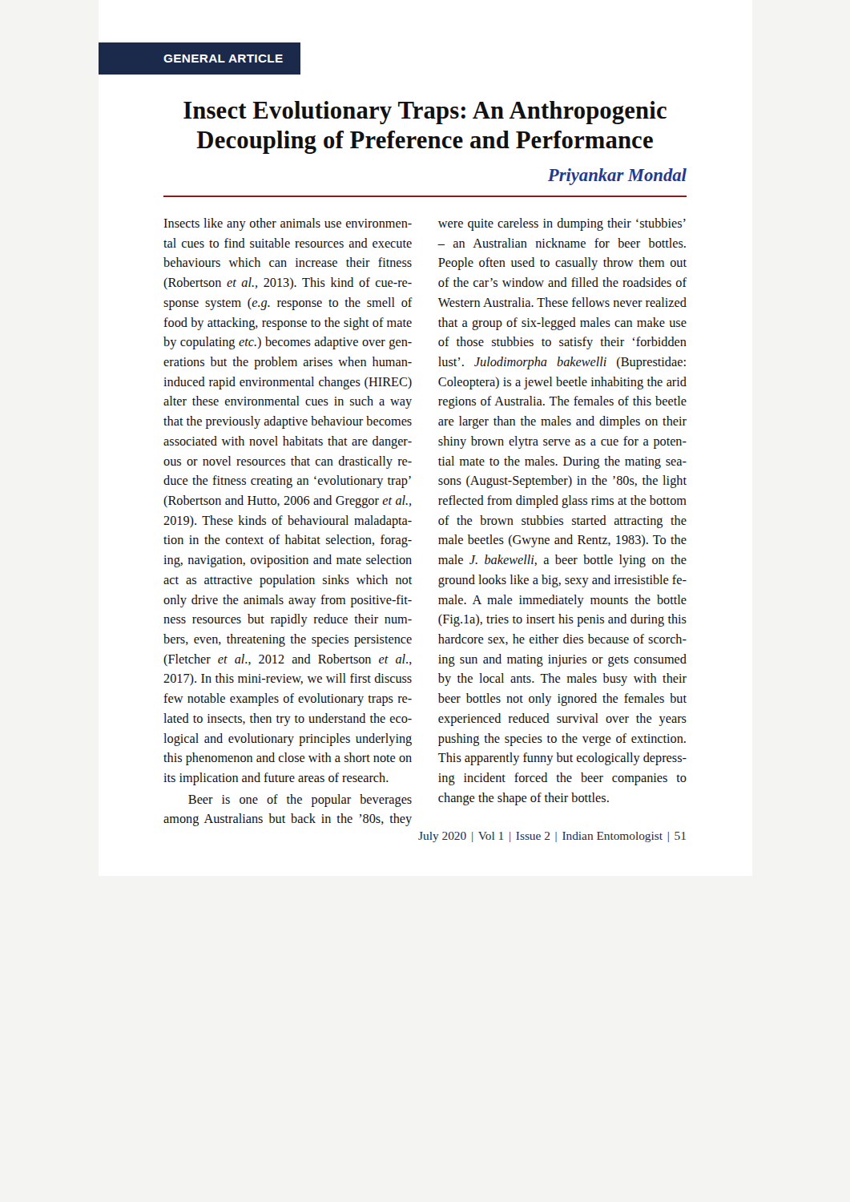GENERAL ARTICLE
Insect Evolutionary Traps: An Anthropogenic Decoupling of Preference and Performance
Priyankar Mondal
Insects like any other animals use environmental cues to find suitable resources and execute behaviours which can increase their fitness (Robertson et al., 2013). This kind of cue-response system (e.g. response to the smell of food by attacking, response to the sight of mate by copulating etc.) becomes adaptive over generations but the problem arises when human-induced rapid environmental changes (HIREC) alter these environmental cues in such a way that the previously adaptive behaviour becomes associated with novel habitats that are dangerous or novel resources that can drastically reduce the fitness creating an ‘evolutionary trap’ (Robertson and Hutto, 2006 and Greggor et al., 2019). These kinds of behavioural maladaptation in the context of habitat selection, foraging, navigation, oviposition and mate selection act as attractive population sinks which not only drive the animals away from positive-fitness resources but rapidly reduce their numbers, even, threatening the species persistence (Fletcher et al., 2012 and Robertson et al., 2017). In this mini-review, we will first discuss few notable examples of evolutionary traps related to insects, then try to understand the ecological and evolutionary principles underlying this phenomenon and close with a short note on its implication and future areas of research.
Beer is one of the popular beverages among Australians but back in the ’80s, they were quite careless in dumping their ‘stubbies’ – an Australian nickname for beer bottles. People often used to casually throw them out of the car’s window and filled the roadsides of Western Australia. These fellows never realized that a group of six-legged males can make use of those stubbies to satisfy their ‘forbidden lust’. Julodimorpha bakewelli (Buprestidae: Coleoptera) is a jewel beetle inhabiting the arid regions of Australia. The females of this beetle are larger than the males and dimples on their shiny brown elytra serve as a cue for a potential mate to the males. During the mating seasons (August-September) in the ’80s, the light reflected from dimpled glass rims at the bottom of the brown stubbies started attracting the male beetles (Gwyne and Rentz, 1983). To the male J. bakewelli, a beer bottle lying on the ground looks like a big, sexy and irresistible female. A male immediately mounts the bottle (Fig.1a), tries to insert his penis and during this hardcore sex, he either dies because of scorching sun and mating injuries or gets consumed by the local ants. The males busy with their beer bottles not only ignored the females but experienced reduced survival over the years pushing the species to the verge of extinction. This apparently funny but ecologically depressing incident forced the beer companies to change the shape of their bottles.
July 2020|Vol 1|Issue 2|Indian Entomologist|51